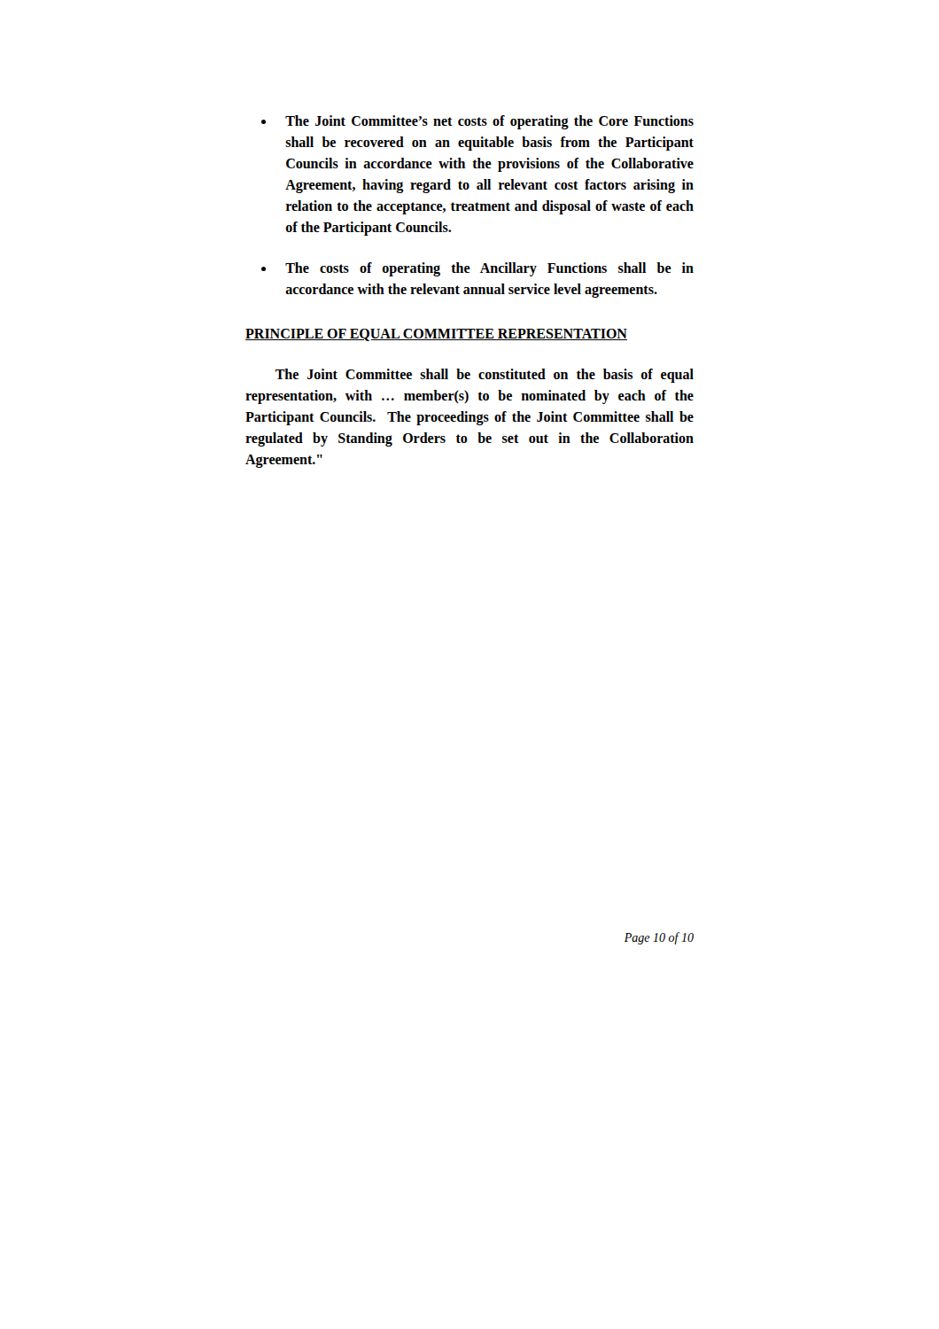The Joint Committee’s net costs of operating the Core Functions shall be recovered on an equitable basis from the Participant Councils in accordance with the provisions of the Collaborative Agreement, having regard to all relevant cost factors arising in relation to the acceptance, treatment and disposal of waste of each of the Participant Councils.
The costs of operating the Ancillary Functions shall be in accordance with the relevant annual service level agreements.
PRINCIPLE OF EQUAL COMMITTEE REPRESENTATION
The Joint Committee shall be constituted on the basis of equal representation, with … member(s) to be nominated by each of the Participant Councils. The proceedings of the Joint Committee shall be regulated by Standing Orders to be set out in the Collaboration Agreement."
Page 10 of 10